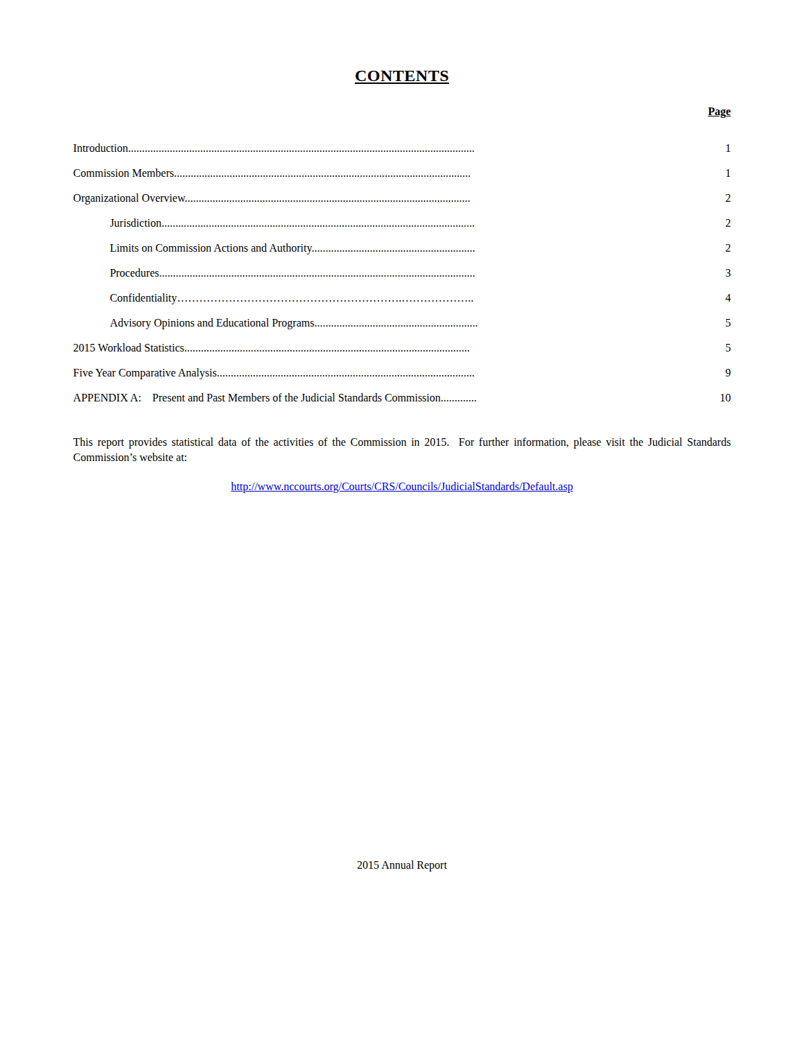CONTENTS
Page
| Introduction ............................................................................................................................. | 1 |
| Commission Members ........................................................................................................... | 1 |
| Organizational Overview ....................................................................................................... | 2 |
| Jurisdiction ................................................................................................................. | 2 |
| Limits on Commission Actions and Authority ........................................................... | 2 |
| Procedures .................................................................................................................. | 3 |
| Confidentiality …………………………………………………….……………….. | 4 |
| Advisory Opinions and Educational Programs ........................................................... | 5 |
| 2015 Workload Statistics ....................................................................................................... | 5 |
| Five Year Comparative Analysis ............................................................................................. | 9 |
| APPENDIX A: Present and Past Members of the Judicial Standards Commission ............. | 10 |
This report provides statistical data of the activities of the Commission in 2015. For further information, please visit the Judicial Standards Commission’s website at:
http://www.nccourts.org/Courts/CRS/Councils/JudicialStandards/Default.asp
2015 Annual Report